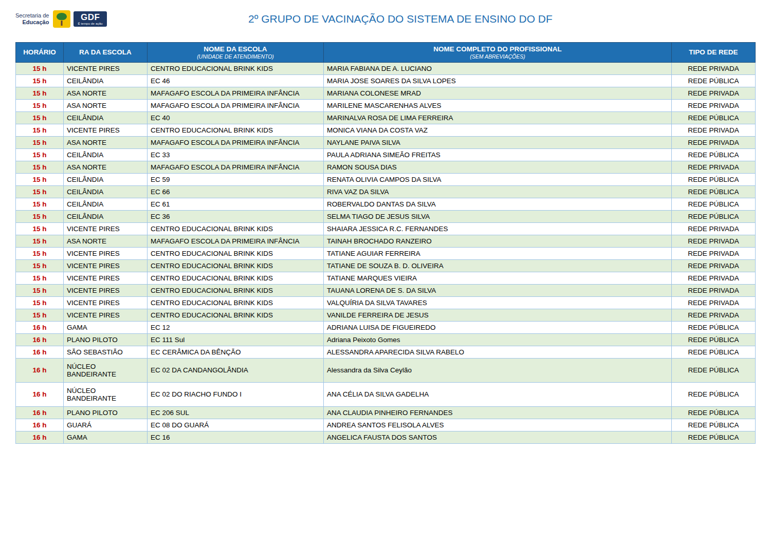Secretaria de Educação
GDF
É tempo de ação
2º GRUPO DE VACINAÇÃO DO SISTEMA DE ENSINO DO DF
| HORÁRIO | RA DA ESCOLA | NOME DA ESCOLA (UNIDADE DE ATENDIMENTO) | NOME COMPLETO DO PROFISSIONAL (SEM ABREVIAÇÕES) | TIPO DE REDE |
| --- | --- | --- | --- | --- |
| 15 h | VICENTE PIRES | CENTRO EDUCACIONAL BRINK KIDS | MARIA FABIANA DE A. LUCIANO | REDE PRIVADA |
| 15 h | CEILÂNDIA | EC 46 | MARIA JOSE SOARES DA SILVA LOPES | REDE PÚBLICA |
| 15 h | ASA NORTE | MAFAGAFO ESCOLA DA PRIMEIRA INFÂNCIA | MARIANA COLONESE MRAD | REDE PRIVADA |
| 15 h | ASA NORTE | MAFAGAFO ESCOLA DA PRIMEIRA INFÂNCIA | MARILENE MASCARENHAS ALVES | REDE PRIVADA |
| 15 h | CEILÂNDIA | EC 40 | MARINALVA ROSA DE LIMA FERREIRA | REDE PÚBLICA |
| 15 h | VICENTE PIRES | CENTRO EDUCACIONAL BRINK KIDS | MONICA VIANA DA COSTA VAZ | REDE PRIVADA |
| 15 h | ASA NORTE | MAFAGAFO ESCOLA DA PRIMEIRA INFÂNCIA | NAYLANE PAIVA SILVA | REDE PRIVADA |
| 15 h | CEILÂNDIA | EC 33 | PAULA ADRIANA SIMEÃO FREITAS | REDE PÚBLICA |
| 15 h | ASA NORTE | MAFAGAFO ESCOLA DA PRIMEIRA INFÂNCIA | RAMON SOUSA DIAS | REDE PRIVADA |
| 15 h | CEILÂNDIA | EC 59 | RENATA OLIVIA CAMPOS DA SILVA | REDE PÚBLICA |
| 15 h | CEILÂNDIA | EC 66 | RIVA VAZ DA SILVA | REDE PÚBLICA |
| 15 h | CEILÂNDIA | EC 61 | ROBERVALDO DANTAS DA SILVA | REDE PÚBLICA |
| 15 h | CEILÂNDIA | EC 36 | SELMA TIAGO DE JESUS SILVA | REDE PÚBLICA |
| 15 h | VICENTE PIRES | CENTRO EDUCACIONAL BRINK KIDS | SHAIARA JESSICA R.C. FERNANDES | REDE PRIVADA |
| 15 h | ASA NORTE | MAFAGAFO ESCOLA DA PRIMEIRA INFÂNCIA | TAINAH BROCHADO RANZEIRO | REDE PRIVADA |
| 15 h | VICENTE PIRES | CENTRO EDUCACIONAL BRINK KIDS | TATIANE AGUIAR FERREIRA | REDE PRIVADA |
| 15 h | VICENTE PIRES | CENTRO EDUCACIONAL BRINK KIDS | TATIANE DE SOUZA B. D. OLIVEIRA | REDE PRIVADA |
| 15 h | VICENTE PIRES | CENTRO EDUCACIONAL BRINK KIDS | TATIANE MARQUES VIEIRA | REDE PRIVADA |
| 15 h | VICENTE PIRES | CENTRO EDUCACIONAL BRINK KIDS | TAUANA LORENA DE S. DA SILVA | REDE PRIVADA |
| 15 h | VICENTE PIRES | CENTRO EDUCACIONAL BRINK KIDS | VALQUÍRIA DA SILVA TAVARES | REDE PRIVADA |
| 15 h | VICENTE PIRES | CENTRO EDUCACIONAL BRINK KIDS | VANILDE FERREIRA DE JESUS | REDE PRIVADA |
| 16 h | GAMA | EC 12 | ADRIANA LUISA DE FIGUEIREDO | REDE PÚBLICA |
| 16 h | PLANO PILOTO | EC 111 Sul | Adriana Peixoto Gomes | REDE PÚBLICA |
| 16 h | SÃO SEBASTIÃO | EC CERÂMICA DA BÊNÇÃO | ALESSANDRA APARECIDA SILVA RABELO | REDE PÚBLICA |
| 16 h | NÚCLEO BANDEIRANTE | EC 02 DA CANDANGOLÂNDIA | Alessandra da Silva Ceylão | REDE PÚBLICA |
| 16 h | NÚCLEO BANDEIRANTE | EC 02 DO RIACHO FUNDO I | ANA CÉLIA DA SILVA GADELHA | REDE PÚBLICA |
| 16 h | PLANO PILOTO | EC 206 SUL | ANA CLAUDIA PINHEIRO FERNANDES | REDE PÚBLICA |
| 16 h | GUARÁ | EC 08 DO GUARÁ | ANDREA SANTOS FELISOLA ALVES | REDE PÚBLICA |
| 16 h | GAMA | EC 16 | ANGELICA FAUSTA DOS SANTOS | REDE PÚBLICA |